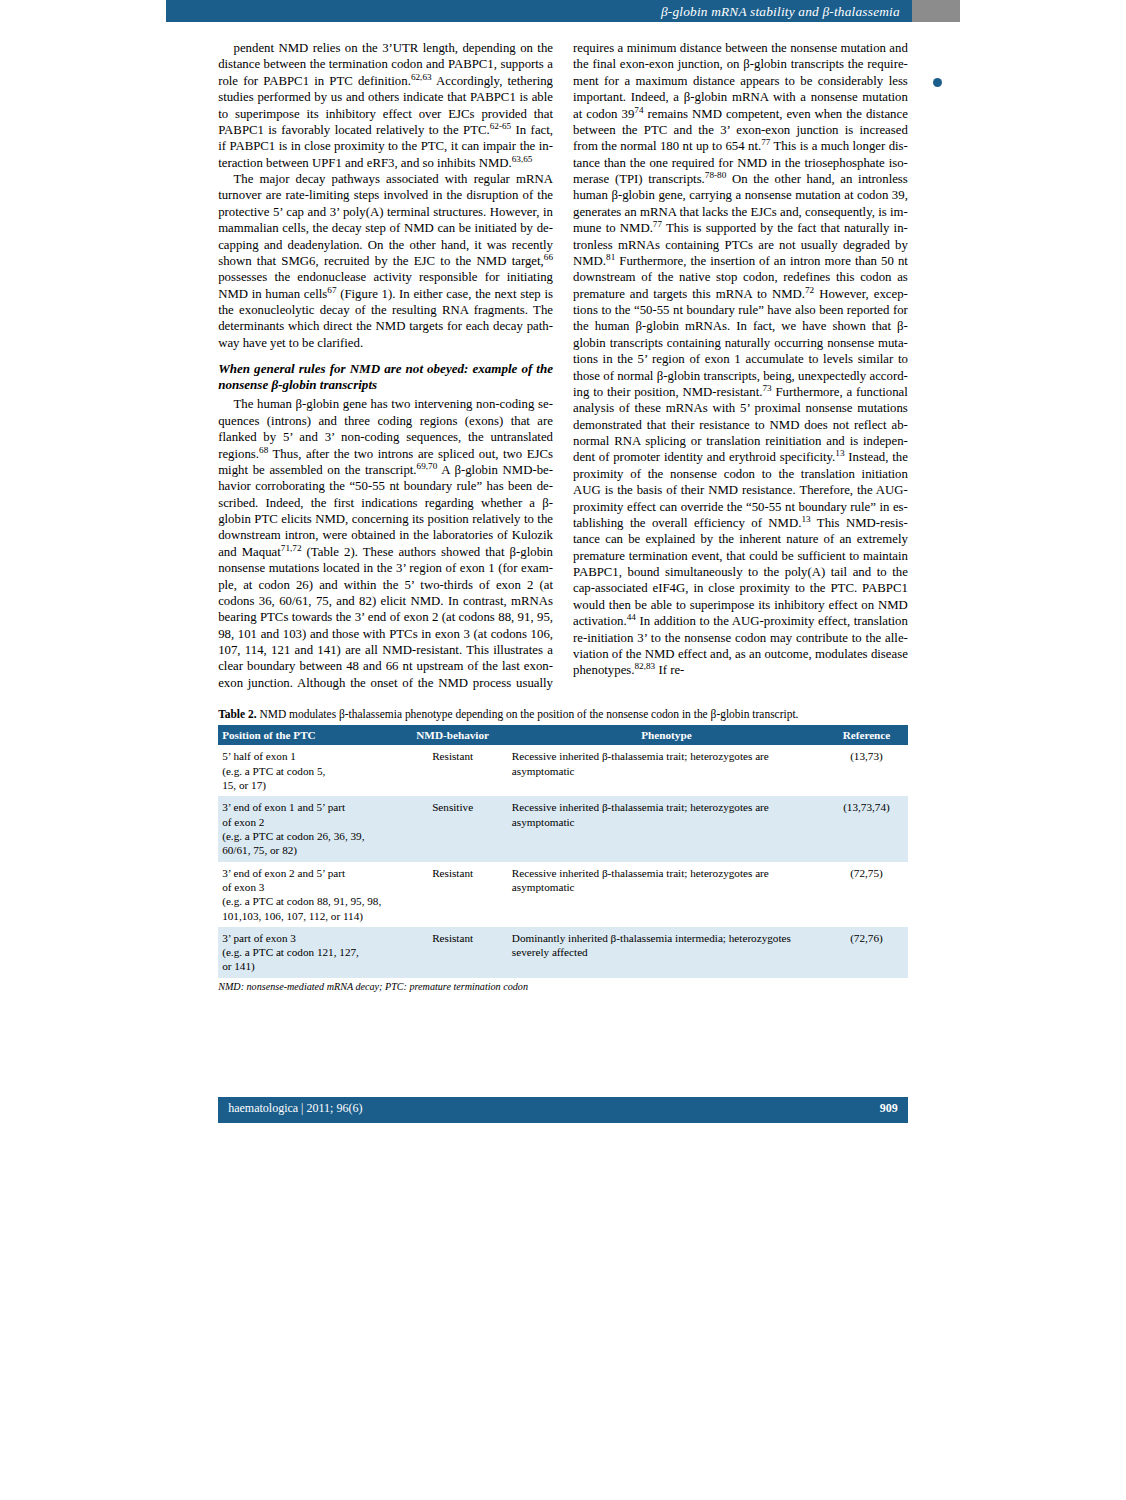β-globin mRNA stability and β-thalassemia
pendent NMD relies on the 3’UTR length, depending on the distance between the termination codon and PABPC1, supports a role for PABPC1 in PTC definition.62,63 Accordingly, tethering studies performed by us and others indicate that PABPC1 is able to superimpose its inhibitory effect over EJCs provided that PABPC1 is favorably located relatively to the PTC.62-65 In fact, if PABPC1 is in close proximity to the PTC, it can impair the interaction between UPF1 and eRF3, and so inhibits NMD.63,65
The major decay pathways associated with regular mRNA turnover are rate-limiting steps involved in the disruption of the protective 5’ cap and 3’ poly(A) terminal structures. However, in mammalian cells, the decay step of NMD can be initiated by decapping and deadenylation. On the other hand, it was recently shown that SMG6, recruited by the EJC to the NMD target,66 possesses the endonuclease activity responsible for initiating NMD in human cells67 (Figure 1). In either case, the next step is the exonucleolytic decay of the resulting RNA fragments. The determinants which direct the NMD targets for each decay pathway have yet to be clarified.
When general rules for NMD are not obeyed: example of the nonsense β-globin transcripts
The human β-globin gene has two intervening non-coding sequences (introns) and three coding regions (exons) that are flanked by 5’ and 3’ non-coding sequences, the untranslated regions.68 Thus, after the two introns are spliced out, two EJCs might be assembled on the transcript.69,70 A β-globin NMD-behavior corroborating the “50-55 nt boundary rule” has been described. Indeed, the first indications regarding whether a β-globin PTC elicits NMD, concerning its position relatively to the downstream intron, were obtained in the laboratories of Kulozik and Maquat71,72 (Table 2). These authors showed that β-globin nonsense mutations located in the 3’ region of exon 1 (for example, at codon 26) and within the 5’ two-thirds of exon 2 (at codons 36, 60/61, 75, and 82) elicit NMD. In contrast, mRNAs bearing PTCs towards the 3’ end of exon 2 (at codons 88, 91, 95, 98, 101 and 103) and those with PTCs in exon 3 (at codons 106, 107, 114, 121 and 141) are all NMD-resistant. This illustrates a clear boundary between 48 and 66 nt upstream of the last exon-exon junction. Although the onset of the NMD process usually requires a minimum distance between the nonsense mutation and the final exon-exon junction, on β-globin transcripts the requirement for a maximum distance appears to be considerably less important. Indeed, a β-globin mRNA with a nonsense mutation at codon 3974 remains NMD competent, even when the distance between the PTC and the 3’ exon-exon junction is increased from the normal 180 nt up to 654 nt.77 This is a much longer distance than the one required for NMD in the triosephosphate isomerase (TPI) transcripts.78-80 On the other hand, an intronless human β-globin gene, carrying a nonsense mutation at codon 39, generates an mRNA that lacks the EJCs and, consequently, is immune to NMD.77 This is supported by the fact that naturally intronless mRNAs containing PTCs are not usually degraded by NMD.81 Furthermore, the insertion of an intron more than 50 nt downstream of the native stop codon, redefines this codon as premature and targets this mRNA to NMD.72 However, exceptions to the “50-55 nt boundary rule” have also been reported for the human β-globin mRNAs. In fact, we have shown that β-globin transcripts containing naturally occurring nonsense mutations in the 5’ region of exon 1 accumulate to levels similar to those of normal β-globin transcripts, being, unexpectedly according to their position, NMD-resistant.73 Furthermore, a functional analysis of these mRNAs with 5’ proximal nonsense mutations demonstrated that their resistance to NMD does not reflect abnormal RNA splicing or translation reinitiation and is independent of promoter identity and erythroid specificity.13 Instead, the proximity of the nonsense codon to the translation initiation AUG is the basis of their NMD resistance. Therefore, the AUG-proximity effect can override the “50-55 nt boundary rule” in establishing the overall efficiency of NMD.13 This NMD-resistance can be explained by the inherent nature of an extremely premature termination event, that could be sufficient to maintain PABPC1, bound simultaneously to the poly(A) tail and to the cap-associated eIF4G, in close proximity to the PTC. PABPC1 would then be able to superimpose its inhibitory effect on NMD activation.44 In addition to the AUG-proximity effect, translation re-initiation 3’ to the nonsense codon may contribute to the alleviation of the NMD effect and, as an outcome, modulates disease phenotypes.82,83 If re-
Table 2. NMD modulates β-thalassemia phenotype depending on the position of the nonsense codon in the β-globin transcript.
| Position of the PTC | NMD-behavior | Phenotype | Reference |
| --- | --- | --- | --- |
| 5’ half of exon 1 (e.g. a PTC at codon 5, 15, or 17) | Resistant | Recessive inherited β-thalassemia trait; heterozygotes are asymptomatic | (13,73) |
| 3’ end of exon 1 and 5’ part of exon 2 (e.g. a PTC at codon 26, 36, 39, 60/61, 75, or 82) | Sensitive | Recessive inherited β-thalassemia trait; heterozygotes are asymptomatic | (13,73,74) |
| 3’ end of exon 2 and 5’ part of exon 3 (e.g. a PTC at codon 88, 91, 95, 98, 101,103, 106, 107, 112, or 114) | Resistant | Recessive inherited β-thalassemia trait; heterozygotes are asymptomatic | (72,75) |
| 3’ part of exon 3 (e.g. a PTC at codon 121, 127, or 141) | Resistant | Dominantly inherited β-thalassemia intermedia; heterozygotes severely affected | (72,76) |
NMD: nonsense-mediated mRNA decay; PTC: premature termination codon
haematologica | 2011; 96(6)
909